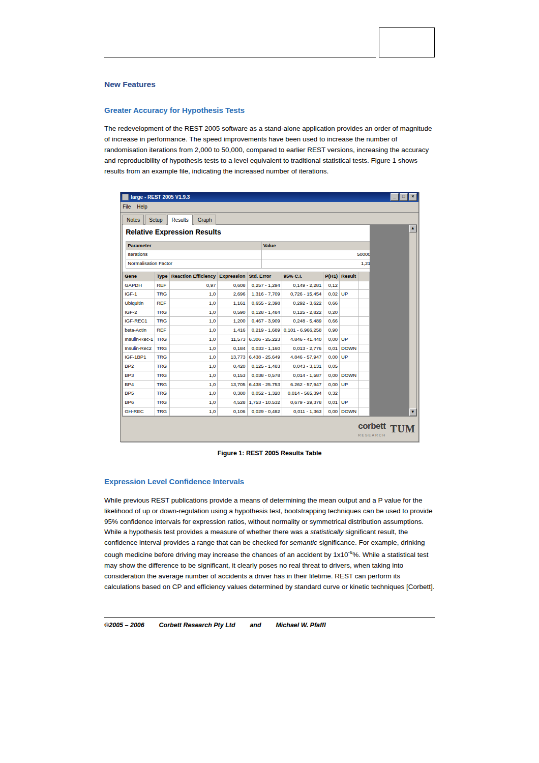New Features
Greater Accuracy for Hypothesis Tests
The redevelopment of the REST 2005 software as a stand-alone application provides an order of magnitude of increase in performance. The speed improvements have been used to increase the number of randomisation iterations from 2,000 to 50,000, compared to earlier REST versions, increasing the accuracy and reproducibility of hypothesis tests to a level equivalent to traditional statistical tests. Figure 1 shows results from an example file, indicating the increased number of iterations.
large - REST 2005 V1.9.3 _ □ ×
File Help
Notes Setup Results Graph
Relative Expression Results
| Parameter | Value |
| --- | --- |
| Iterations | 50000 |
| Normalisation Factor | 1,21 |
| Gene | Type | Reaction Efficiency | Expression | Std. Error | 95% C.I. | P(H1) | Result | |
| --- | --- | --- | --- | --- | --- | --- | --- | --- |
| GAPDH | REF | 0,97 | 0,608 | 0,257 - 1,294 | 0,149 - 2,281 | 0,12 | | |
| IGF-1 | TRG | 1,0 | 2,696 | 1,316 - 7,709 | 0,726 - 15,454 | 0,02 | UP | |
| Ubiquitin | REF | 1,0 | 1,161 | 0,655 - 2,398 | 0,292 - 3,622 | 0,66 | | |
| IGF-2 | TRG | 1,0 | 0,590 | 0,128 - 1,484 | 0,125 - 2,822 | 0,20 | | |
| IGF-REC1 | TRG | 1,0 | 1,200 | 0,467 - 3,909 | 0,248 - 5,489 | 0,66 | | |
| beta-Actin | REF | 1,0 | 1,416 | 0,219 - 1,689 | 0,101 - 6.966,258 | 0,90 | | |
| Insulin-Rec-1 | TRG | 1,0 | 11,573 | 6.306 - 25.223 | 4.846 - 41.440 | 0,00 | UP | |
| Insulin-Rec2 | TRG | 1,0 | 0,184 | 0,033 - 1,160 | 0,013 - 2,776 | 0,01 | DOWN | |
| IGF-1BP1 | TRG | 1,0 | 13,773 | 6.438 - 25.649 | 4.846 - 57,947 | 0,00 | UP | |
| BP2 | TRG | 1,0 | 0,420 | 0,125 - 1,483 | 0,043 - 3,131 | 0,05 | | |
| BP3 | TRG | 1,0 | 0,153 | 0,038 - 0,578 | 0,014 - 1,587 | 0,00 | DOWN | |
| BP4 | TRG | 1,0 | 13,705 | 6.438 - 25.753 | 6.262 - 57,947 | 0,00 | UP | |
| BP5 | TRG | 1,0 | 0,380 | 0,052 - 1,320 | 0,014 - 565,394 | 0,32 | | |
| BP6 | TRG | 1,0 | 4,528 | 1,753 - 10.532 | 0,679 - 29,378 | 0,01 | UP | |
| GH-REC | TRG | 1,0 | 0,106 | 0,029 - 0,482 | 0,011 - 1,363 | 0,00 | DOWN | |
▲
▼
corbettRESEARCH TUM
Figure 1: REST 2005 Results Table
Expression Level Confidence Intervals
While previous REST publications provide a means of determining the mean output and a P value for the likelihood of up or down-regulation using a hypothesis test, bootstrapping techniques can be used to provide 95% confidence intervals for expression ratios, without normality or symmetrical distribution assumptions. While a hypothesis test provides a measure of whether there was a statistically significant result, the confidence interval provides a range that can be checked for semantic significance. For example, drinking cough medicine before driving may increase the chances of an accident by 1x10-6%. While a statistical test may show the difference to be significant, it clearly poses no real threat to drivers, when taking into consideration the average number of accidents a driver has in their lifetime. REST can perform its calculations based on CP and efficiency values determined by standard curve or kinetic techniques [Corbett].
©2005 – 2006 Corbett Research Pty Ltd and Michael W. Pfaffl